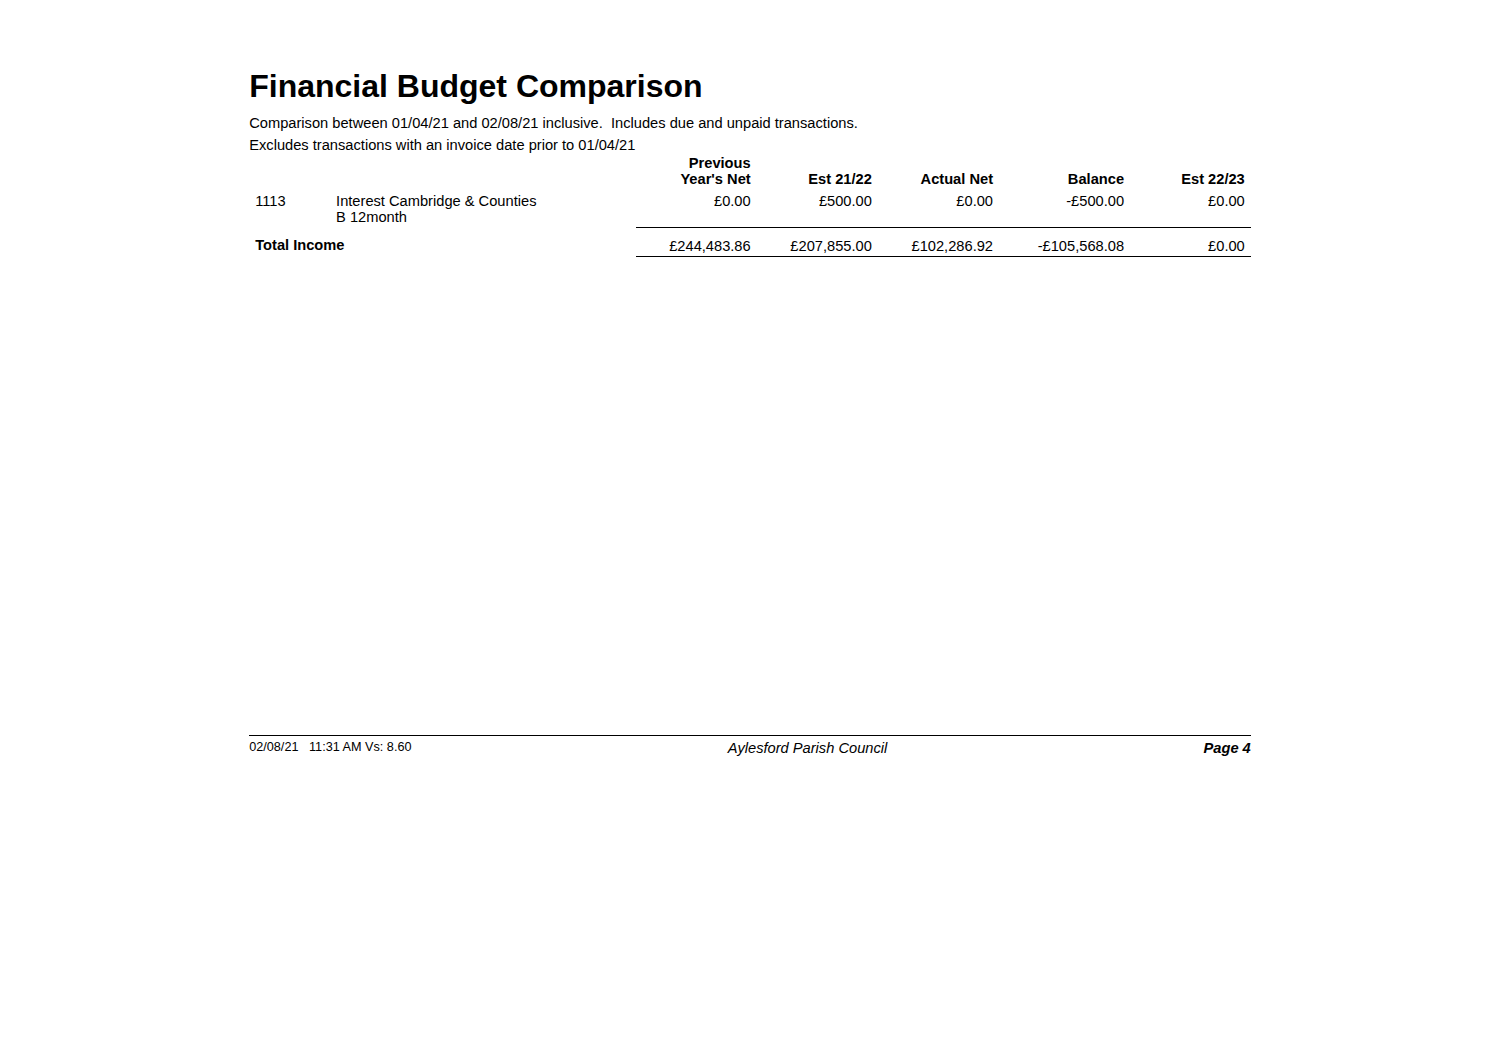Financial Budget Comparison
Comparison between 01/04/21 and 02/08/21 inclusive. Includes due and unpaid transactions.
Excludes transactions with an invoice date prior to 01/04/21
| | | Previous Year's Net | Est 21/22 | Actual Net | Balance | Est 22/23 |
| --- | --- | --- | --- | --- | --- | --- |
| 1113 | Interest Cambridge & Counties B 12month | £0.00 | £500.00 | £0.00 | -£500.00 | £0.00 |
| Total Income | £244,483.86 | £207,855.00 | £102,286.92 | -£105,568.08 | £0.00 |
02/08/21 11:31 AM Vs: 8.60 Page 4
Aylesford Parish Council